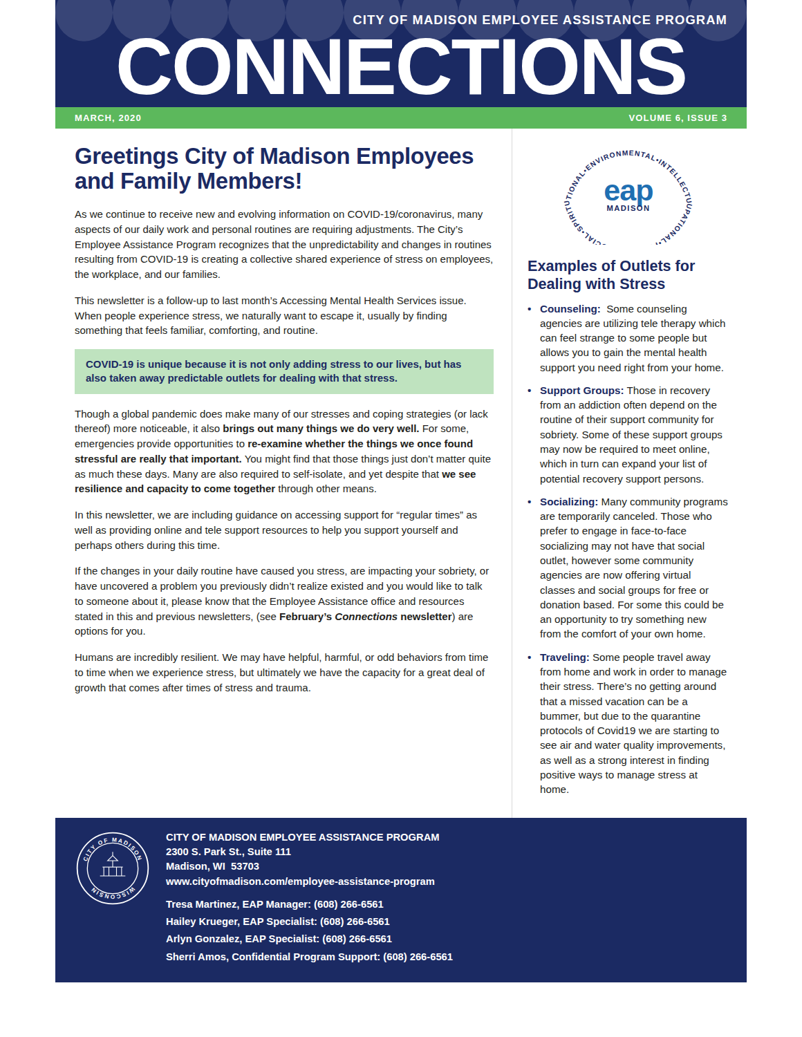CITY OF MADISON EMPLOYEE ASSISTANCE PROGRAM
CONNECTIONS
MARCH, 2020 VOLUME 6, ISSUE 3
Greetings City of Madison Employees and Family Members!
As we continue to receive new and evolving information on COVID-19/coronavirus, many aspects of our daily work and personal routines are requiring adjustments. The City’s Employee Assistance Program recognizes that the unpredictability and changes in routines resulting from COVID-19 is creating a collective shared experience of stress on employees, the workplace, and our families.
This newsletter is a follow-up to last month’s Accessing Mental Health Services issue. When people experience stress, we naturally want to escape it, usually by finding something that feels familiar, comforting, and routine.
COVID-19 is unique because it is not only adding stress to our lives, but has also taken away predictable outlets for dealing with that stress.
Though a global pandemic does make many of our stresses and coping strategies (or lack thereof) more noticeable, it also brings out many things we do very well. For some, emergencies provide opportunities to re-examine whether the things we once found stressful are really that important. You might find that those things just don’t matter quite as much these days. Many are also required to self-isolate, and yet despite that we see resilience and capacity to come together through other means.
In this newsletter, we are including guidance on accessing support for “regular times” as well as providing online and tele support resources to help you support yourself and perhaps others during this time.
If the changes in your daily routine have caused you stress, are impacting your sobriety, or have uncovered a problem you previously didn’t realize existed and you would like to talk to someone about it, please know that the Employee Assistance office and resources stated in this and previous newsletters, (see February’s Connections newsletter) are options for you.
Humans are incredibly resilient. We may have helpful, harmful, or odd behaviors from time to time when we experience stress, but ultimately we have the capacity for a great deal of growth that comes after times of stress and trauma.
EMOTIONAL•ENVIRONMENTAL•INTELLECTUAL• OCCUPATIONAL•PHYSICAL•SOCIAL•SPIRITUAL• eap MADISON
Examples of Outlets for Dealing with Stress
Counseling: Some counseling agencies are utilizing tele therapy which can feel strange to some people but allows you to gain the mental health support you need right from your home.
Support Groups: Those in recovery from an addiction often depend on the routine of their support community for sobriety. Some of these support groups may now be required to meet online, which in turn can expand your list of potential recovery support persons.
Socializing: Many community programs are temporarily canceled. Those who prefer to engage in face-to-face socializing may not have that social outlet, however some community agencies are now offering virtual classes and social groups for free or donation based. For some this could be an opportunity to try something new from the comfort of your own home.
Traveling: Some people travel away from home and work in order to manage their stress. There’s no getting around that a missed vacation can be a bummer, but due to the quarantine protocols of Covid19 we are starting to see air and water quality improvements, as well as a strong interest in finding positive ways to manage stress at home.
CITY OF MADISON WISCONSIN
CITY OF MADISON EMPLOYEE ASSISTANCE PROGRAM
2300 S. Park St., Suite 111
Madison, WI 53703
www.cityofmadison.com/employee-assistance-program
Tresa Martinez, EAP Manager: (608) 266-6561
Hailey Krueger, EAP Specialist: (608) 266-6561
Arlyn Gonzalez, EAP Specialist: (608) 266-6561
Sherri Amos, Confidential Program Support: (608) 266-6561